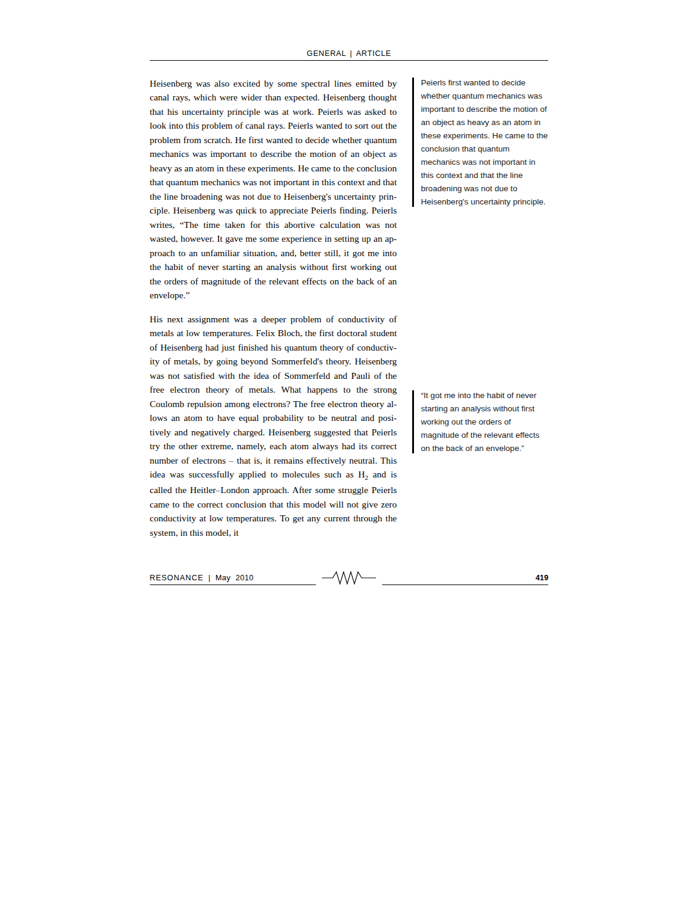GENERAL|ARTICLE
Heisenberg was also excited by some spectral lines emitted by canal rays, which were wider than expected. Heisenberg thought that his uncertainty principle was at work. Peierls was asked to look into this problem of canal rays. Peierls wanted to sort out the problem from scratch. He first wanted to decide whether quantum mechanics was important to describe the motion of an object as heavy as an atom in these experiments. He came to the conclusion that quantum mechanics was not important in this context and that the line broadening was not due to Heisenberg's uncertainty principle. Heisenberg was quick to appreciate Peierls finding. Peierls writes, “The time taken for this abortive calculation was not wasted, however. It gave me some experience in setting up an approach to an unfamiliar situation, and, better still, it got me into the habit of never starting an analysis without first working out the orders of magnitude of the relevant effects on the back of an envelope.”
His next assignment was a deeper problem of conductivity of metals at low temperatures. Felix Bloch, the first doctoral student of Heisenberg had just finished his quantum theory of conductivity of metals, by going beyond Sommerfeld's theory. Heisenberg was not satisfied with the idea of Sommerfeld and Pauli of the free electron theory of metals. What happens to the strong Coulomb repulsion among electrons? The free electron theory allows an atom to have equal probability to be neutral and positively and negatively charged. Heisenberg suggested that Peierls try the other extreme, namely, each atom always had its correct number of electrons – that is, it remains effectively neutral. This idea was successfully applied to molecules such as H2 and is called the Heitler–London approach. After some struggle Peierls came to the correct conclusion that this model will not give zero conductivity at low temperatures. To get any current through the system, in this model, it
Peierls first wanted to decide whether quantum mechanics was important to describe the motion of an object as heavy as an atom in these experiments. He came to the conclusion that quantum mechanics was not important in this context and that the line broadening was not due to Heisenberg's uncertainty principle.
“It got me into the habit of never starting an analysis without first working out the orders of magnitude of the relevant effects on the back of an envelope.”
RESONANCE | May 2010
419